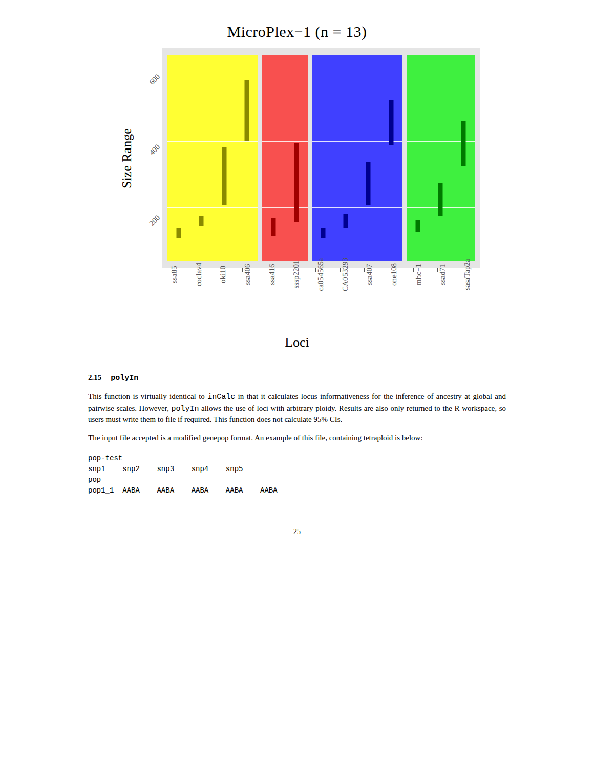MicroPlex−1 (n = 13)
Size Range
600 400 200
ssa85
coclav4
oki10
ssa406
ssa416
sssp2201
ca054565a
CA053293
ssa407
one108
mhc−1
ssad71
sasaTap2a
Loci
2.15 polyIn
This function is virtually identical to inCalc in that it calculates locus informativeness for the inference of ancestry at global and pairwise scales. However, polyIn allows the use of loci with arbitrary ploidy. Results are also only returned to the R workspace, so users must write them to file if required. This function does not calculate 95% CIs.
The input file accepted is a modified genepop format. An example of this file, containing tetraploid is below:
pop-test
snp1    snp2    snp3    snp4    snp5
pop
pop1_1  AABA    AABA    AABA    AABA    AABA
25